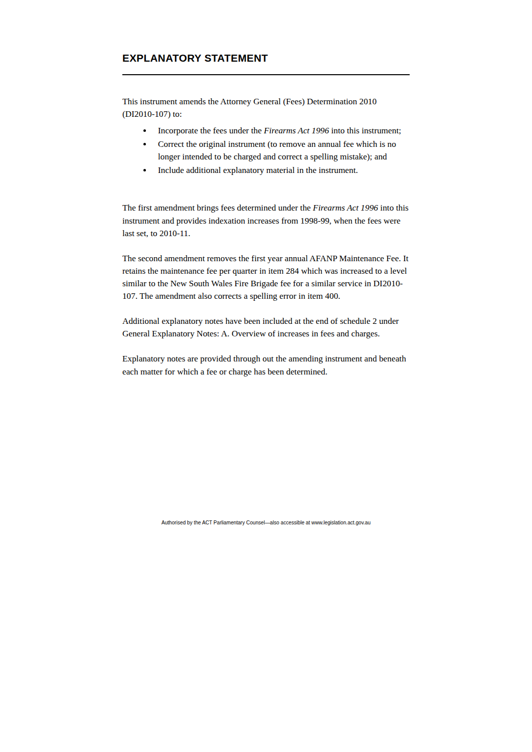EXPLANATORY STATEMENT
This instrument amends the Attorney General (Fees) Determination 2010 (DI2010-107) to:
Incorporate the fees under the Firearms Act 1996 into this instrument;
Correct the original instrument (to remove an annual fee which is no longer intended to be charged and correct a spelling mistake); and
Include additional explanatory material in the instrument.
The first amendment brings fees determined under the Firearms Act 1996 into this instrument and provides indexation increases from 1998-99, when the fees were last set, to 2010-11.
The second amendment removes the first year annual AFANP Maintenance Fee. It retains the maintenance fee per quarter in item 284 which was increased to a level similar to the New South Wales Fire Brigade fee for a similar service in DI2010-107. The amendment also corrects a spelling error in item 400.
Additional explanatory notes have been included at the end of schedule 2 under General Explanatory Notes: A. Overview of increases in fees and charges.
Explanatory notes are provided through out the amending instrument and beneath each matter for which a fee or charge has been determined.
Authorised by the ACT Parliamentary Counsel—also accessible at www.legislation.act.gov.au